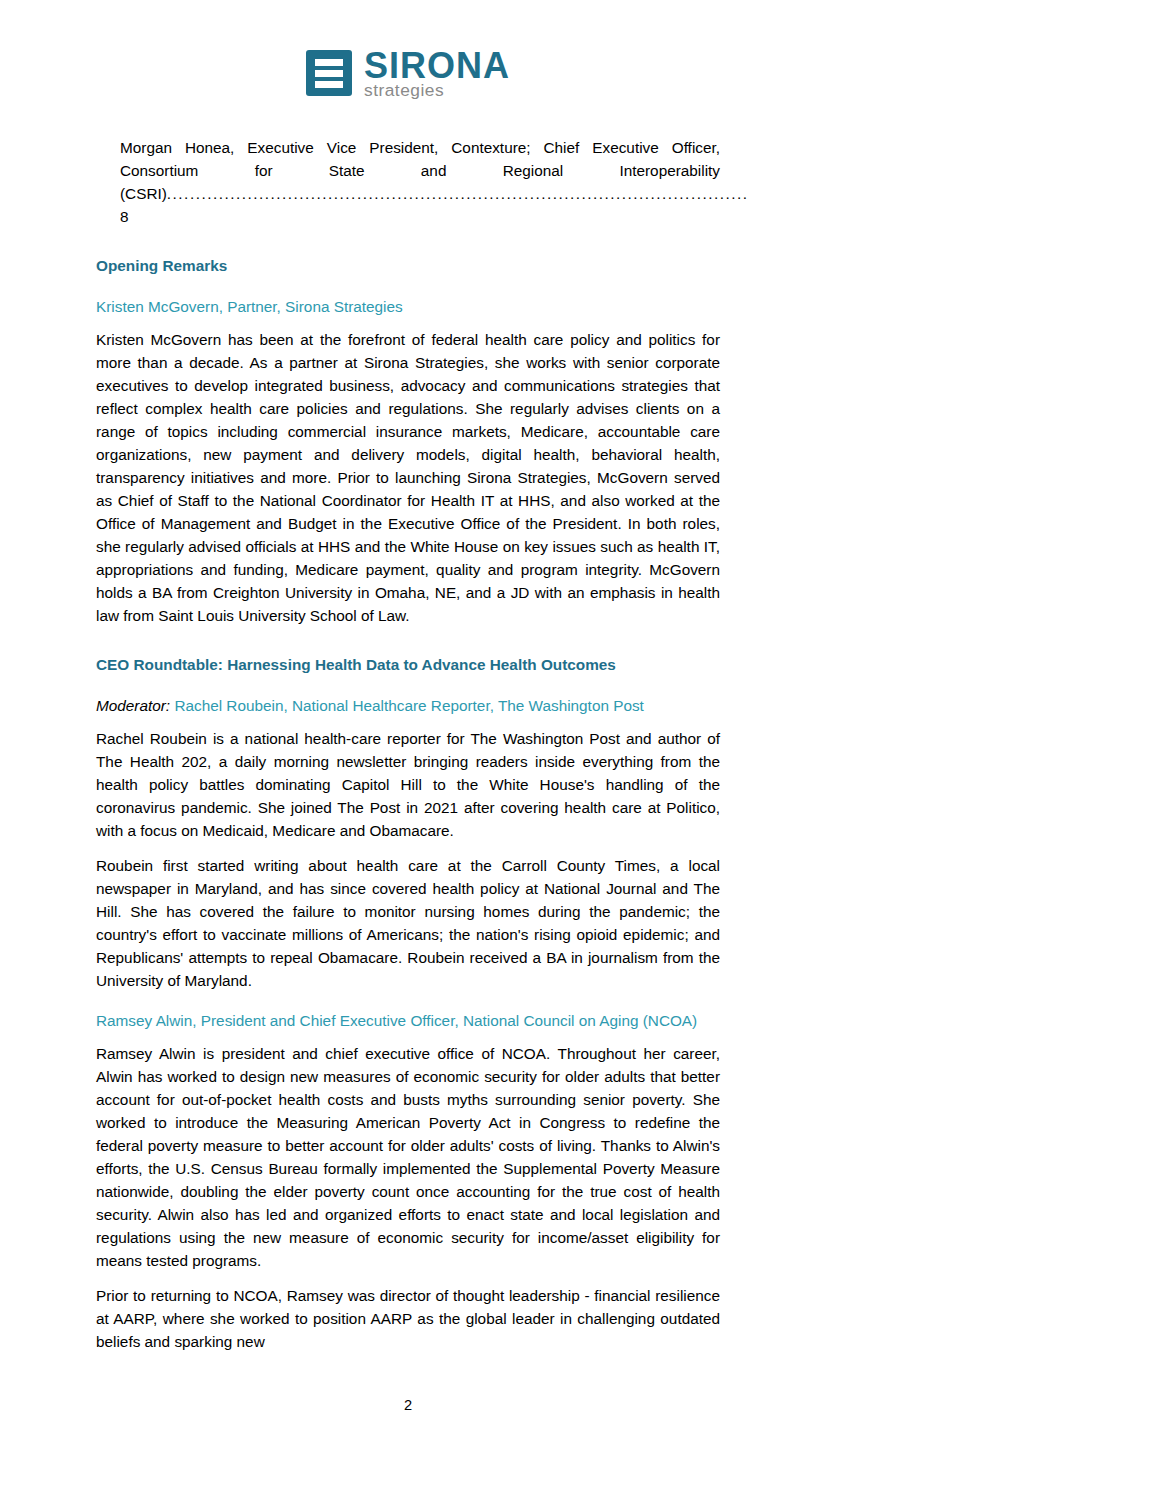SIRONA strategies
Morgan Honea, Executive Vice President, Contexture; Chief Executive Officer, Consortium for State and Regional Interoperability (CSRI)..................................................................................................... 8
Opening Remarks
Kristen McGovern, Partner, Sirona Strategies
Kristen McGovern has been at the forefront of federal health care policy and politics for more than a decade. As a partner at Sirona Strategies, she works with senior corporate executives to develop integrated business, advocacy and communications strategies that reflect complex health care policies and regulations. She regularly advises clients on a range of topics including commercial insurance markets, Medicare, accountable care organizations, new payment and delivery models, digital health, behavioral health, transparency initiatives and more. Prior to launching Sirona Strategies, McGovern served as Chief of Staff to the National Coordinator for Health IT at HHS, and also worked at the Office of Management and Budget in the Executive Office of the President. In both roles, she regularly advised officials at HHS and the White House on key issues such as health IT, appropriations and funding, Medicare payment, quality and program integrity. McGovern holds a BA from Creighton University in Omaha, NE, and a JD with an emphasis in health law from Saint Louis University School of Law.
CEO Roundtable: Harnessing Health Data to Advance Health Outcomes
Moderator: Rachel Roubein, National Healthcare Reporter, The Washington Post
Rachel Roubein is a national health-care reporter for The Washington Post and author of The Health 202, a daily morning newsletter bringing readers inside everything from the health policy battles dominating Capitol Hill to the White House's handling of the coronavirus pandemic. She joined The Post in 2021 after covering health care at Politico, with a focus on Medicaid, Medicare and Obamacare.
Roubein first started writing about health care at the Carroll County Times, a local newspaper in Maryland, and has since covered health policy at National Journal and The Hill. She has covered the failure to monitor nursing homes during the pandemic; the country's effort to vaccinate millions of Americans; the nation's rising opioid epidemic; and Republicans' attempts to repeal Obamacare. Roubein received a BA in journalism from the University of Maryland.
Ramsey Alwin, President and Chief Executive Officer, National Council on Aging (NCOA)
Ramsey Alwin is president and chief executive office of NCOA. Throughout her career, Alwin has worked to design new measures of economic security for older adults that better account for out-of-pocket health costs and busts myths surrounding senior poverty. She worked to introduce the Measuring American Poverty Act in Congress to redefine the federal poverty measure to better account for older adults' costs of living. Thanks to Alwin's efforts, the U.S. Census Bureau formally implemented the Supplemental Poverty Measure nationwide, doubling the elder poverty count once accounting for the true cost of health security. Alwin also has led and organized efforts to enact state and local legislation and regulations using the new measure of economic security for income/asset eligibility for means tested programs.
Prior to returning to NCOA, Ramsey was director of thought leadership - financial resilience at AARP, where she worked to position AARP as the global leader in challenging outdated beliefs and sparking new
2